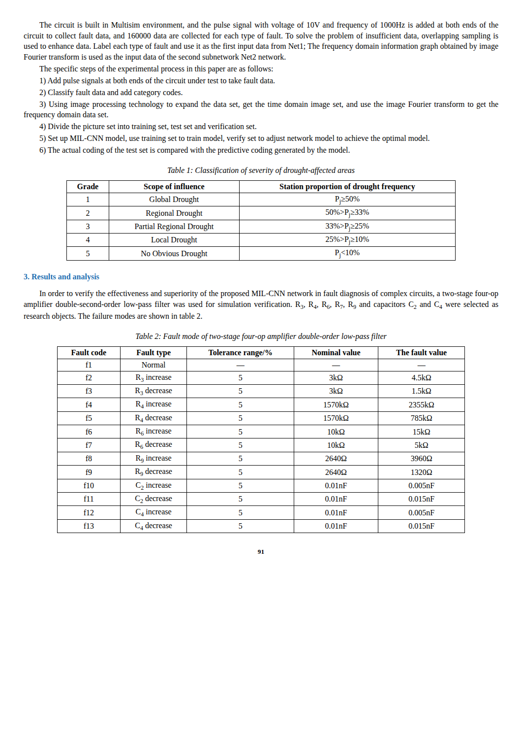The circuit is built in Multisim environment, and the pulse signal with voltage of 10V and frequency of 1000Hz is added at both ends of the circuit to collect fault data, and 160000 data are collected for each type of fault. To solve the problem of insufficient data, overlapping sampling is used to enhance data. Label each type of fault and use it as the first input data from Net1; The frequency domain information graph obtained by image Fourier transform is used as the input data of the second subnetwork Net2 network.
The specific steps of the experimental process in this paper are as follows:
1) Add pulse signals at both ends of the circuit under test to take fault data.
2) Classify fault data and add category codes.
3) Using image processing technology to expand the data set, get the time domain image set, and use the image Fourier transform to get the frequency domain data set.
4) Divide the picture set into training set, test set and verification set.
5) Set up MIL-CNN model, use training set to train model, verify set to adjust network model to achieve the optimal model.
6) The actual coding of the test set is compared with the predictive coding generated by the model.
Table 1: Classification of severity of drought-affected areas
| Grade | Scope of influence | Station proportion of drought frequency |
| --- | --- | --- |
| 1 | Global Drought | P j ≥50% |
| 2 | Regional Drought | 50%>P j ≥33% |
| 3 | Partial Regional Drought | 33%>P j ≥25% |
| 4 | Local Drought | 25%>P j ≥10% |
| 5 | No Obvious Drought | P j <10% |
3. Results and analysis
In order to verify the effectiveness and superiority of the proposed MIL-CNN network in fault diagnosis of complex circuits, a two-stage four-op amplifier double-second-order low-pass filter was used for simulation verification. R3, R4, R6, R7, R9 and capacitors C2 and C4 were selected as research objects. The failure modes are shown in table 2.
Table 2: Fault mode of two-stage four-op amplifier double-order low-pass filter
| Fault code | Fault type | Tolerance range/% | Nominal value | The fault value |
| --- | --- | --- | --- | --- |
| f1 | Normal | — | — | — |
| f2 | R 3 increase | 5 | 3kΩ | 4.5kΩ |
| f3 | R 3 decrease | 5 | 3kΩ | 1.5kΩ |
| f4 | R 4 increase | 5 | 1570kΩ | 2355kΩ |
| f5 | R 4 decrease | 5 | 1570kΩ | 785kΩ |
| f6 | R 6 increase | 5 | 10kΩ | 15kΩ |
| f7 | R 6 decrease | 5 | 10kΩ | 5kΩ |
| f8 | R 9 increase | 5 | 2640Ω | 3960Ω |
| f9 | R 9 decrease | 5 | 2640Ω | 1320Ω |
| f10 | C 2 increase | 5 | 0.01nF | 0.005nF |
| f11 | C 2 decrease | 5 | 0.01nF | 0.015nF |
| f12 | C 4 increase | 5 | 0.01nF | 0.005nF |
| f13 | C 4 decrease | 5 | 0.01nF | 0.015nF |
91